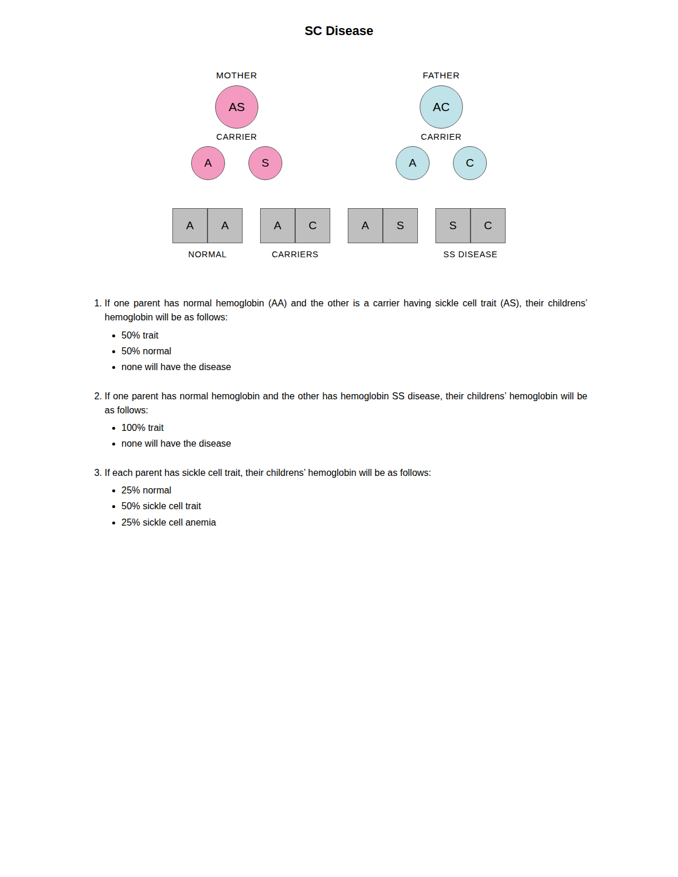SC Disease
MOTHER
AS
CARRIER
FATHER
AC
CARRIER
A
S
A
C
A
A
NORMAL
A
C
CARRIERS
A
S
S
C
SS DISEASE
If one parent has normal hemoglobin (AA) and the other is a carrier having sickle cell trait (AS), their childrens’ hemoglobin will be as follows:
50% trait
50% normal
none will have the disease
If one parent has normal hemoglobin and the other has hemoglobin SS disease, their childrens’ hemoglobin will be as follows:
100% trait
none will have the disease
If each parent has sickle cell trait, their childrens’ hemoglobin will be as follows:
25% normal
50% sickle cell trait
25% sickle cell anemia